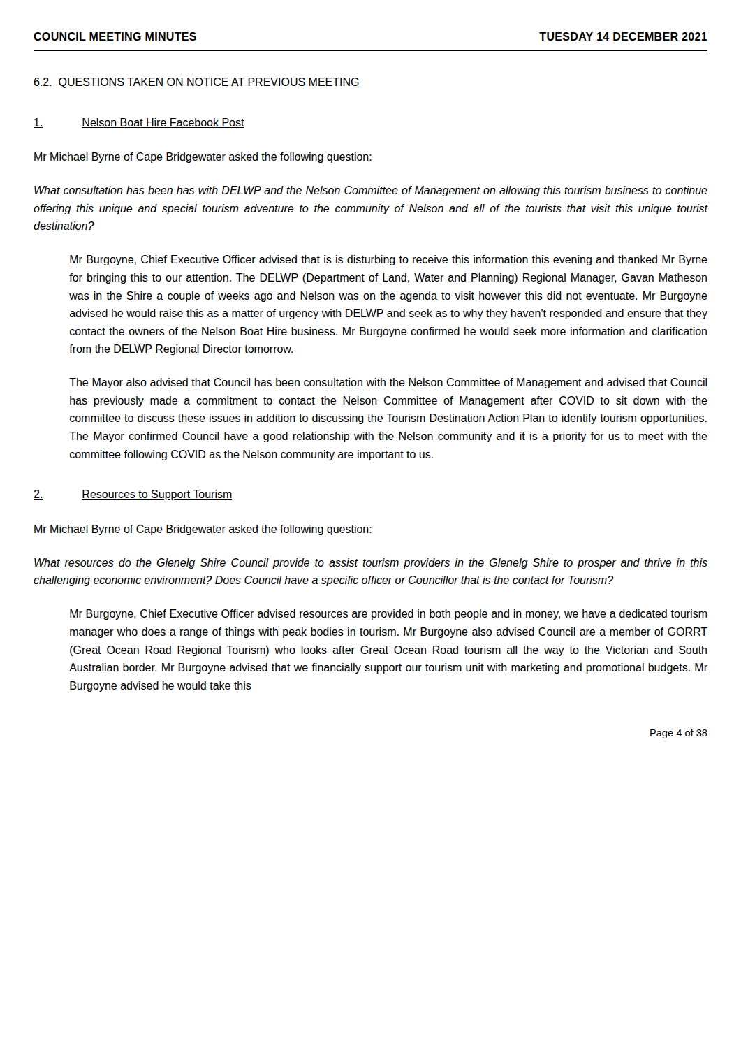COUNCIL MEETING MINUTES TUESDAY 14 DECEMBER 2021
6.2. QUESTIONS TAKEN ON NOTICE AT PREVIOUS MEETING
1. Nelson Boat Hire Facebook Post
Mr Michael Byrne of Cape Bridgewater asked the following question:
What consultation has been has with DELWP and the Nelson Committee of Management on allowing this tourism business to continue offering this unique and special tourism adventure to the community of Nelson and all of the tourists that visit this unique tourist destination?
Mr Burgoyne, Chief Executive Officer advised that is is disturbing to receive this information this evening and thanked Mr Byrne for bringing this to our attention. The DELWP (Department of Land, Water and Planning) Regional Manager, Gavan Matheson was in the Shire a couple of weeks ago and Nelson was on the agenda to visit however this did not eventuate. Mr Burgoyne advised he would raise this as a matter of urgency with DELWP and seek as to why they haven't responded and ensure that they contact the owners of the Nelson Boat Hire business. Mr Burgoyne confirmed he would seek more information and clarification from the DELWP Regional Director tomorrow.
The Mayor also advised that Council has been consultation with the Nelson Committee of Management and advised that Council has previously made a commitment to contact the Nelson Committee of Management after COVID to sit down with the committee to discuss these issues in addition to discussing the Tourism Destination Action Plan to identify tourism opportunities. The Mayor confirmed Council have a good relationship with the Nelson community and it is a priority for us to meet with the committee following COVID as the Nelson community are important to us.
2. Resources to Support Tourism
Mr Michael Byrne of Cape Bridgewater asked the following question:
What resources do the Glenelg Shire Council provide to assist tourism providers in the Glenelg Shire to prosper and thrive in this challenging economic environment? Does Council have a specific officer or Councillor that is the contact for Tourism?
Mr Burgoyne, Chief Executive Officer advised resources are provided in both people and in money, we have a dedicated tourism manager who does a range of things with peak bodies in tourism. Mr Burgoyne also advised Council are a member of GORRT (Great Ocean Road Regional Tourism) who looks after Great Ocean Road tourism all the way to the Victorian and South Australian border. Mr Burgoyne advised that we financially support our tourism unit with marketing and promotional budgets. Mr Burgoyne advised he would take this
Page 4 of 38